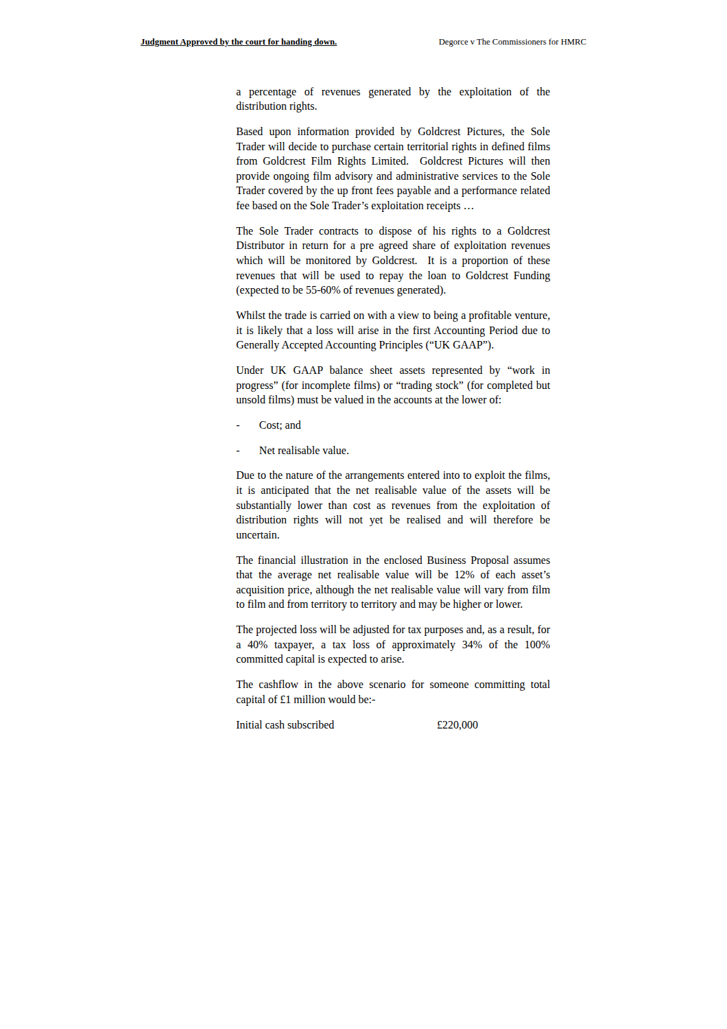Judgment Approved by the court for handing down.
Degorce v The Commissioners for HMRC
a percentage of revenues generated by the exploitation of the distribution rights.
Based upon information provided by Goldcrest Pictures, the Sole Trader will decide to purchase certain territorial rights in defined films from Goldcrest Film Rights Limited. Goldcrest Pictures will then provide ongoing film advisory and administrative services to the Sole Trader covered by the up front fees payable and a performance related fee based on the Sole Trader’s exploitation receipts …
The Sole Trader contracts to dispose of his rights to a Goldcrest Distributor in return for a pre agreed share of exploitation revenues which will be monitored by Goldcrest. It is a proportion of these revenues that will be used to repay the loan to Goldcrest Funding (expected to be 55-60% of revenues generated).
Whilst the trade is carried on with a view to being a profitable venture, it is likely that a loss will arise in the first Accounting Period due to Generally Accepted Accounting Principles (“UK GAAP”).
Under UK GAAP balance sheet assets represented by “work in progress” (for incomplete films) or “trading stock” (for completed but unsold films) must be valued in the accounts at the lower of:
Cost; and
Net realisable value.
Due to the nature of the arrangements entered into to exploit the films, it is anticipated that the net realisable value of the assets will be substantially lower than cost as revenues from the exploitation of distribution rights will not yet be realised and will therefore be uncertain.
The financial illustration in the enclosed Business Proposal assumes that the average net realisable value will be 12% of each asset’s acquisition price, although the net realisable value will vary from film to film and from territory to territory and may be higher or lower.
The projected loss will be adjusted for tax purposes and, as a result, for a 40% taxpayer, a tax loss of approximately 34% of the 100% committed capital is expected to arise.
The cashflow in the above scenario for someone committing total capital of £1 million would be:-
Initial cash subscribed
£220,000